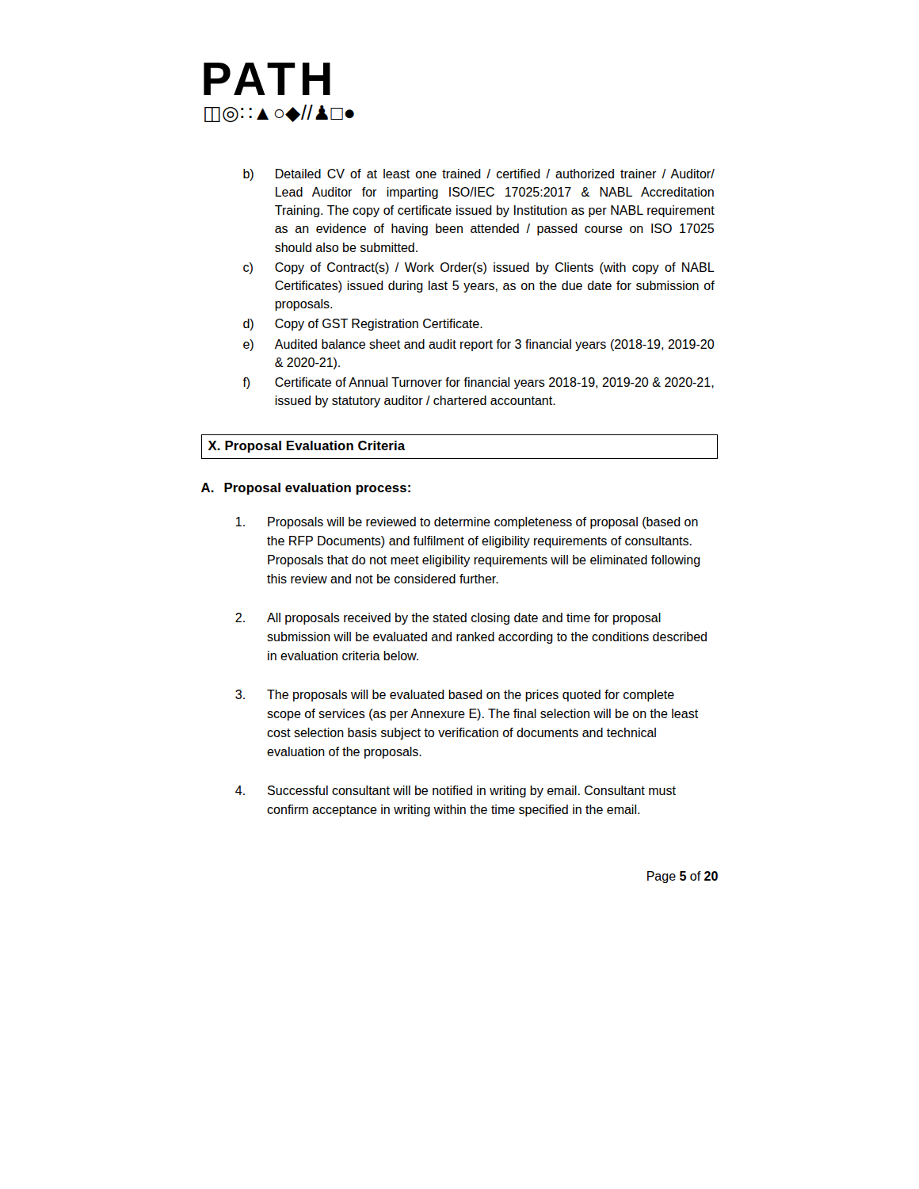PATH
◫◎∷▲○◆//♟□●
b) Detailed CV of at least one trained / certified / authorized trainer / Auditor/ Lead Auditor for imparting ISO/IEC 17025:2017 & NABL Accreditation Training. The copy of certificate issued by Institution as per NABL requirement as an evidence of having been attended / passed course on ISO 17025 should also be submitted.
c) Copy of Contract(s) / Work Order(s) issued by Clients (with copy of NABL Certificates) issued during last 5 years, as on the due date for submission of proposals.
d) Copy of GST Registration Certificate.
e) Audited balance sheet and audit report for 3 financial years (2018-19, 2019-20 & 2020-21).
f) Certificate of Annual Turnover for financial years 2018-19, 2019-20 & 2020-21, issued by statutory auditor / chartered accountant.
X. Proposal Evaluation Criteria
A. Proposal evaluation process:
1. Proposals will be reviewed to determine completeness of proposal (based on the RFP Documents) and fulfilment of eligibility requirements of consultants. Proposals that do not meet eligibility requirements will be eliminated following this review and not be considered further.
2. All proposals received by the stated closing date and time for proposal submission will be evaluated and ranked according to the conditions described in evaluation criteria below.
3. The proposals will be evaluated based on the prices quoted for complete scope of services (as per Annexure E). The final selection will be on the least cost selection basis subject to verification of documents and technical evaluation of the proposals.
4. Successful consultant will be notified in writing by email. Consultant must confirm acceptance in writing within the time specified in the email.
Page 5 of 20